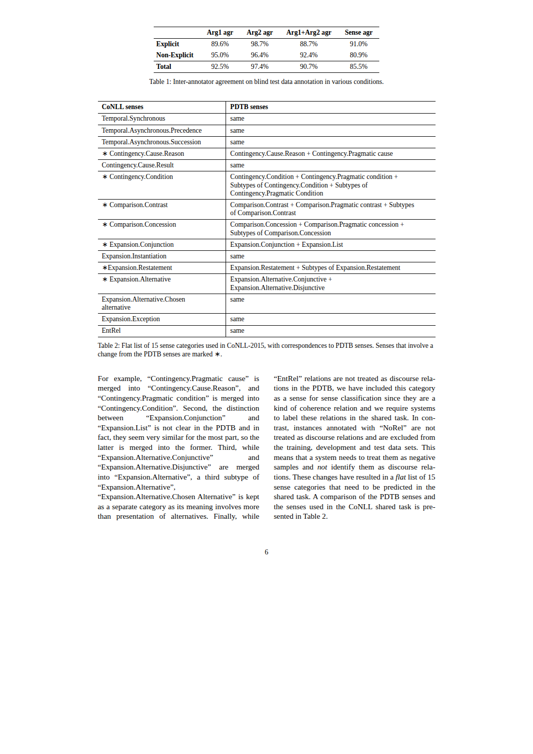| | Arg1 agr | Arg2 agr | Arg1+Arg2 agr | Sense agr |
| --- | --- | --- | --- | --- |
| Explicit | 89.6% | 98.7% | 88.7% | 91.0% |
| Non-Explicit | 95.0% | 96.4% | 92.4% | 80.9% |
| Total | 92.5% | 97.4% | 90.7% | 85.5% |
Table 1: Inter-annotator agreement on blind test data annotation in various conditions.
| CoNLL senses | PDTB senses |
| --- | --- |
| Temporal.Synchronous | same |
| Temporal.Asynchronous.Precedence | same |
| Temporal.Asynchronous.Succession | same |
| ∗ Contingency.Cause.Reason | Contingency.Cause.Reason + Contingency.Pragmatic cause |
| Contingency.Cause.Result | same |
| ∗ Contingency.Condition | Contingency.Condition + Contingency.Pragmatic condition + Subtypes of Contingency.Condition + Subtypes of Contingency.Pragmatic Condition |
| ∗ Comparison.Contrast | Comparison.Contrast + Comparison.Pragmatic contrast + Subtypes of Comparison.Contrast |
| ∗ Comparison.Concession | Comparison.Concession + Comparison.Pragmatic concession + Subtypes of Comparison.Concession |
| ∗ Expansion.Conjunction | Expansion.Conjunction + Expansion.List |
| Expansion.Instantiation | same |
| ∗ Expansion.Restatement | Expansion.Restatement + Subtypes of Expansion.Restatement |
| ∗ Expansion.Alternative | Expansion.Alternative.Conjunctive + Expansion.Alternative.Disjunctive |
| Expansion.Alternative.Chosen alternative | same |
| Expansion.Exception | same |
| EntRel | same |
Table 2: Flat list of 15 sense categories used in CoNLL-2015, with correspondences to PDTB senses. Senses that involve a change from the PDTB senses are marked ∗.
For example, “Contingency.Pragmatic cause” is merged into “Contingency.Cause.Reason”, and “Contingency.Pragmatic condition” is merged into “Contingency.Condition”. Second, the distinction between “Expansion.Conjunction” and “Expansion.List” is not clear in the PDTB and in fact, they seem very similar for the most part, so the latter is merged into the former. Third, while “Expansion.Alternative.Conjunctive” and “Expansion.Alternative.Disjunctive” are merged into “Expansion.Alternative”, a third subtype of “Expansion.Alternative”, “Expansion.Alternative.Chosen Alternative” is kept as a separate category as its meaning involves more than presentation of alternatives. Finally, while “EntRel” relations are not treated as discourse relations in the PDTB, we have included this category as a sense for sense classification since they are a kind of coherence relation and we require systems to label these relations in the shared task. In contrast, instances annotated with “NoRel” are not treated as discourse relations and are excluded from the training, development and test data sets. This means that a system needs to treat them as negative samples and not identify them as discourse relations. These changes have resulted in a flat list of 15 sense categories that need to be predicted in the shared task. A comparison of the PDTB senses and the senses used in the CoNLL shared task is presented in Table 2.
6